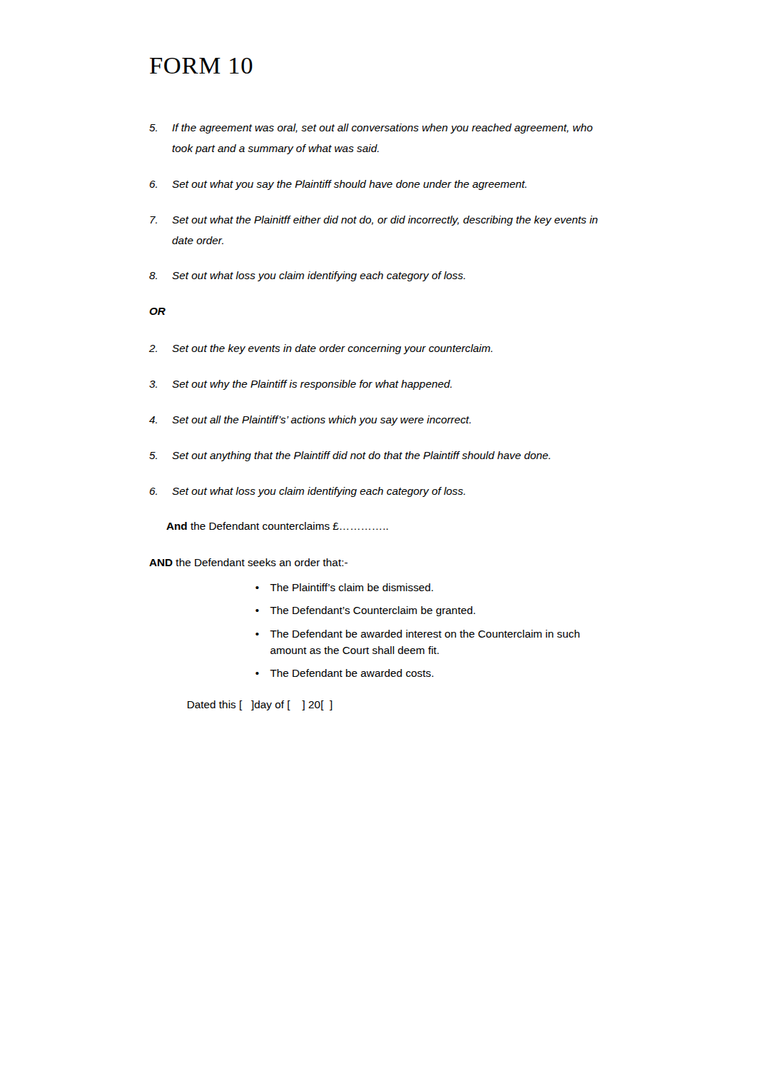FORM 10
5. If the agreement was oral, set out all conversations when you reached agreement, who took part and a summary of what was said.
6. Set out what you say the Plaintiff should have done under the agreement.
7. Set out what the Plainitff either did not do, or did incorrectly, describing the key events in date order.
8. Set out what loss you claim identifying each category of loss.
OR
2. Set out the key events in date order concerning your counterclaim.
3. Set out why the Plaintiff is responsible for what happened.
4. Set out all the Plaintiff’s’ actions which you say were incorrect.
5. Set out anything that the Plaintiff did not do that the Plaintiff should have done.
6. Set out what loss you claim identifying each category of loss.
And the Defendant counterclaims £…………..
AND the Defendant seeks an order that:-
The Plaintiff’s claim be dismissed.
The Defendant’s Counterclaim be granted.
The Defendant be awarded interest on the Counterclaim in such amount as the Court shall deem fit.
The Defendant be awarded costs.
Dated this [ ]day of [ ] 20[ ]